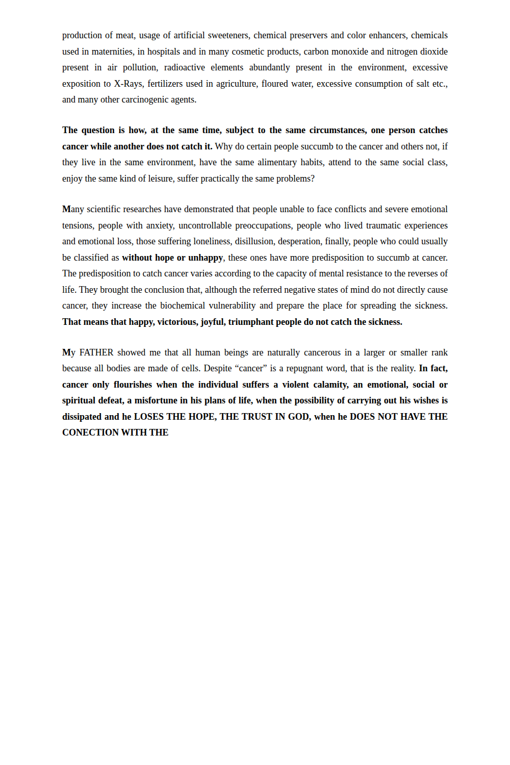production of meat, usage of artificial sweeteners, chemical preservers and color enhancers, chemicals used in maternities, in hospitals and in many cosmetic products, carbon monoxide and nitrogen dioxide present in air pollution, radioactive elements abundantly present in the environment, excessive exposition to X-Rays, fertilizers used in agriculture, floured water, excessive consumption of salt etc., and many other carcinogenic agents.
The question is how, at the same time, subject to the same circumstances, one person catches cancer while another does not catch it. Why do certain people succumb to the cancer and others not, if they live in the same environment, have the same alimentary habits, attend to the same social class, enjoy the same kind of leisure, suffer practically the same problems?
Many scientific researches have demonstrated that people unable to face conflicts and severe emotional tensions, people with anxiety, uncontrollable preoccupations, people who lived traumatic experiences and emotional loss, those suffering loneliness, disillusion, desperation, finally, people who could usually be classified as without hope or unhappy, these ones have more predisposition to succumb at cancer. The predisposition to catch cancer varies according to the capacity of mental resistance to the reverses of life. They brought the conclusion that, although the referred negative states of mind do not directly cause cancer, they increase the biochemical vulnerability and prepare the place for spreading the sickness. That means that happy, victorious, joyful, triumphant people do not catch the sickness.
My FATHER showed me that all human beings are naturally cancerous in a larger or smaller rank because all bodies are made of cells. Despite “cancer” is a repugnant word, that is the reality. In fact, cancer only flourishes when the individual suffers a violent calamity, an emotional, social or spiritual defeat, a misfortune in his plans of life, when the possibility of carrying out his wishes is dissipated and he LOSES THE HOPE, THE TRUST IN GOD, when he DOES NOT HAVE THE CONECTION WITH THE